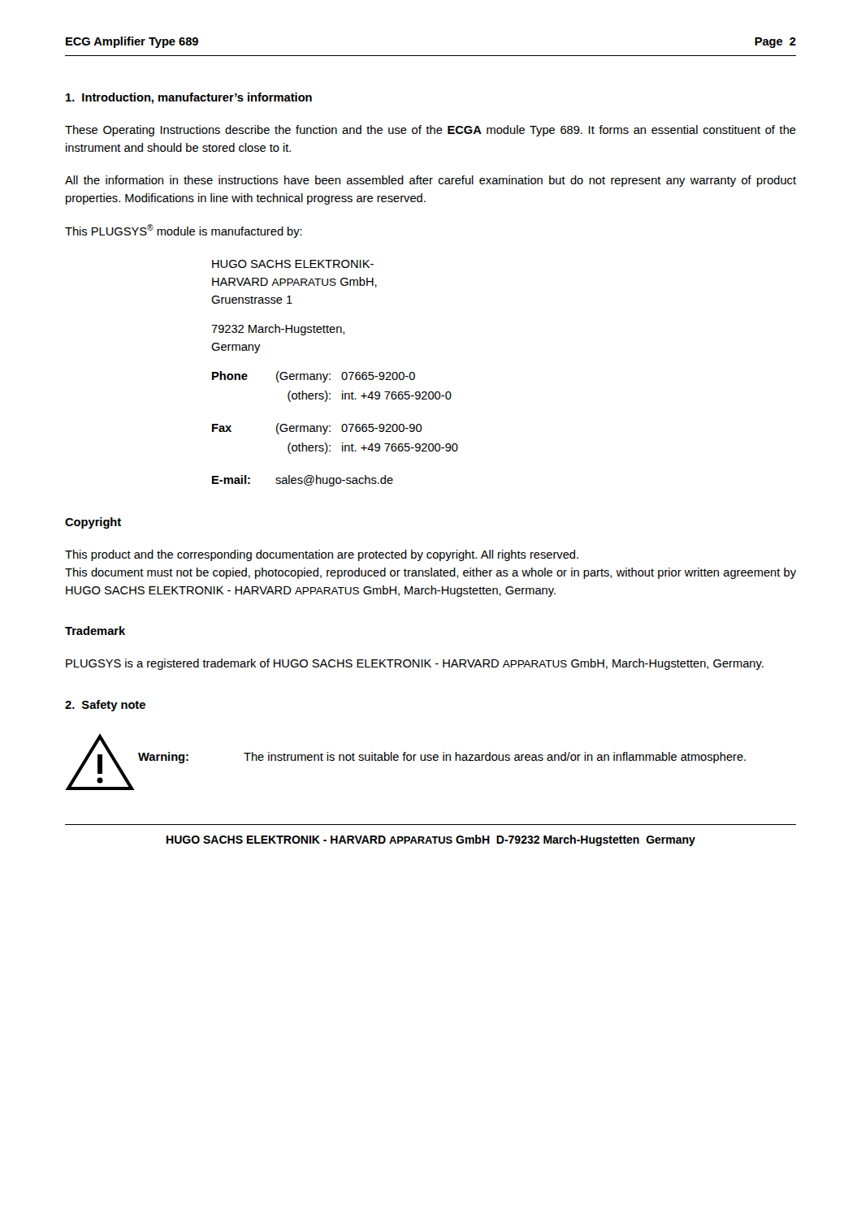ECG Amplifier Type 689
Page 2
1. Introduction, manufacturer’s information
These Operating Instructions describe the function and the use of the ECGA module Type 689. It forms an essential constituent of the instrument and should be stored close to it.
All the information in these instructions have been assembled after careful examination but do not represent any warranty of product properties. Modifications in line with technical progress are reserved.
This PLUGSYS® module is manufactured by:
HUGO SACHS ELEKTRONIK-
HARVARD APPARATUS GmbH,
Gruenstrasse 1
79232 March-Hugstetten,
Germany
| Phone | (Germany: | 07665-9200-0 |
| | (others): | int. +49 7665-9200-0 |
| Fax | (Germany: | 07665-9200-90 |
| | (others): | int. +49 7665-9200-90 |
| E-mail: | sales@hugo-sachs.de |
Copyright
This product and the corresponding documentation are protected by copyright. All rights reserved.
This document must not be copied, photocopied, reproduced or translated, either as a whole or in parts, without prior written agreement by HUGO SACHS ELEKTRONIK - HARVARD APPARATUS GmbH, March-Hugstetten, Germany.
Trademark
PLUGSYS is a registered trademark of HUGO SACHS ELEKTRONIK - HARVARD APPARATUS GmbH, March-Hugstetten, Germany.
2. Safety note
Warning:
The instrument is not suitable for use in hazardous areas and/or in an inflammable atmosphere.
HUGO SACHS ELEKTRONIK - HARVARD APPARATUS GmbH D-79232 March-Hugstetten Germany